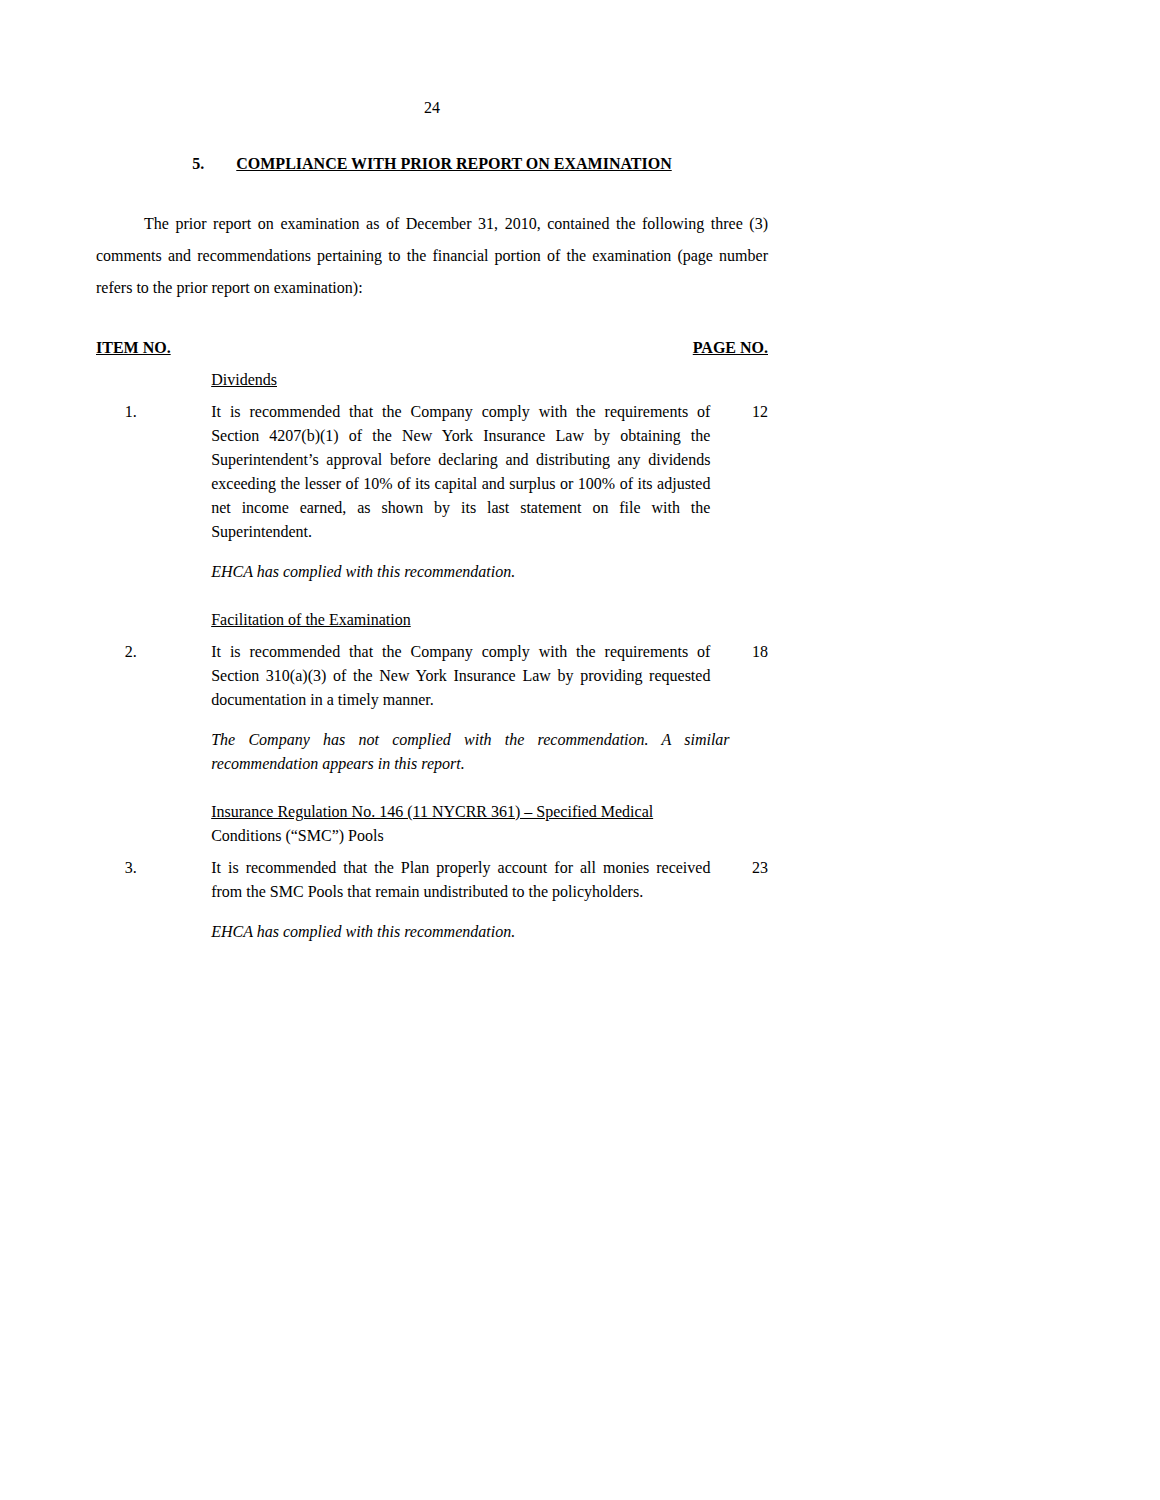24
5. COMPLIANCE WITH PRIOR REPORT ON EXAMINATION
The prior report on examination as of December 31, 2010, contained the following three (3) comments and recommendations pertaining to the financial portion of the examination (page number refers to the prior report on examination):
ITEM NO. PAGE NO.
Dividends
1.
It is recommended that the Company comply with the requirements of Section 4207(b)(1) of the New York Insurance Law by obtaining the Superintendent’s approval before declaring and distributing any dividends exceeding the lesser of 10% of its capital and surplus or 100% of its adjusted net income earned, as shown by its last statement on file with the Superintendent.
12
EHCA has complied with this recommendation.
Facilitation of the Examination
2.
It is recommended that the Company comply with the requirements of Section 310(a)(3) of the New York Insurance Law by providing requested documentation in a timely manner.
18
The Company has not complied with the recommendation. A similar recommendation appears in this report.
Insurance Regulation No. 146 (11 NYCRR 361) – Specified Medical
Conditions (“SMC”) Pools
3.
It is recommended that the Plan properly account for all monies received from the SMC Pools that remain undistributed to the policyholders.
23
EHCA has complied with this recommendation.